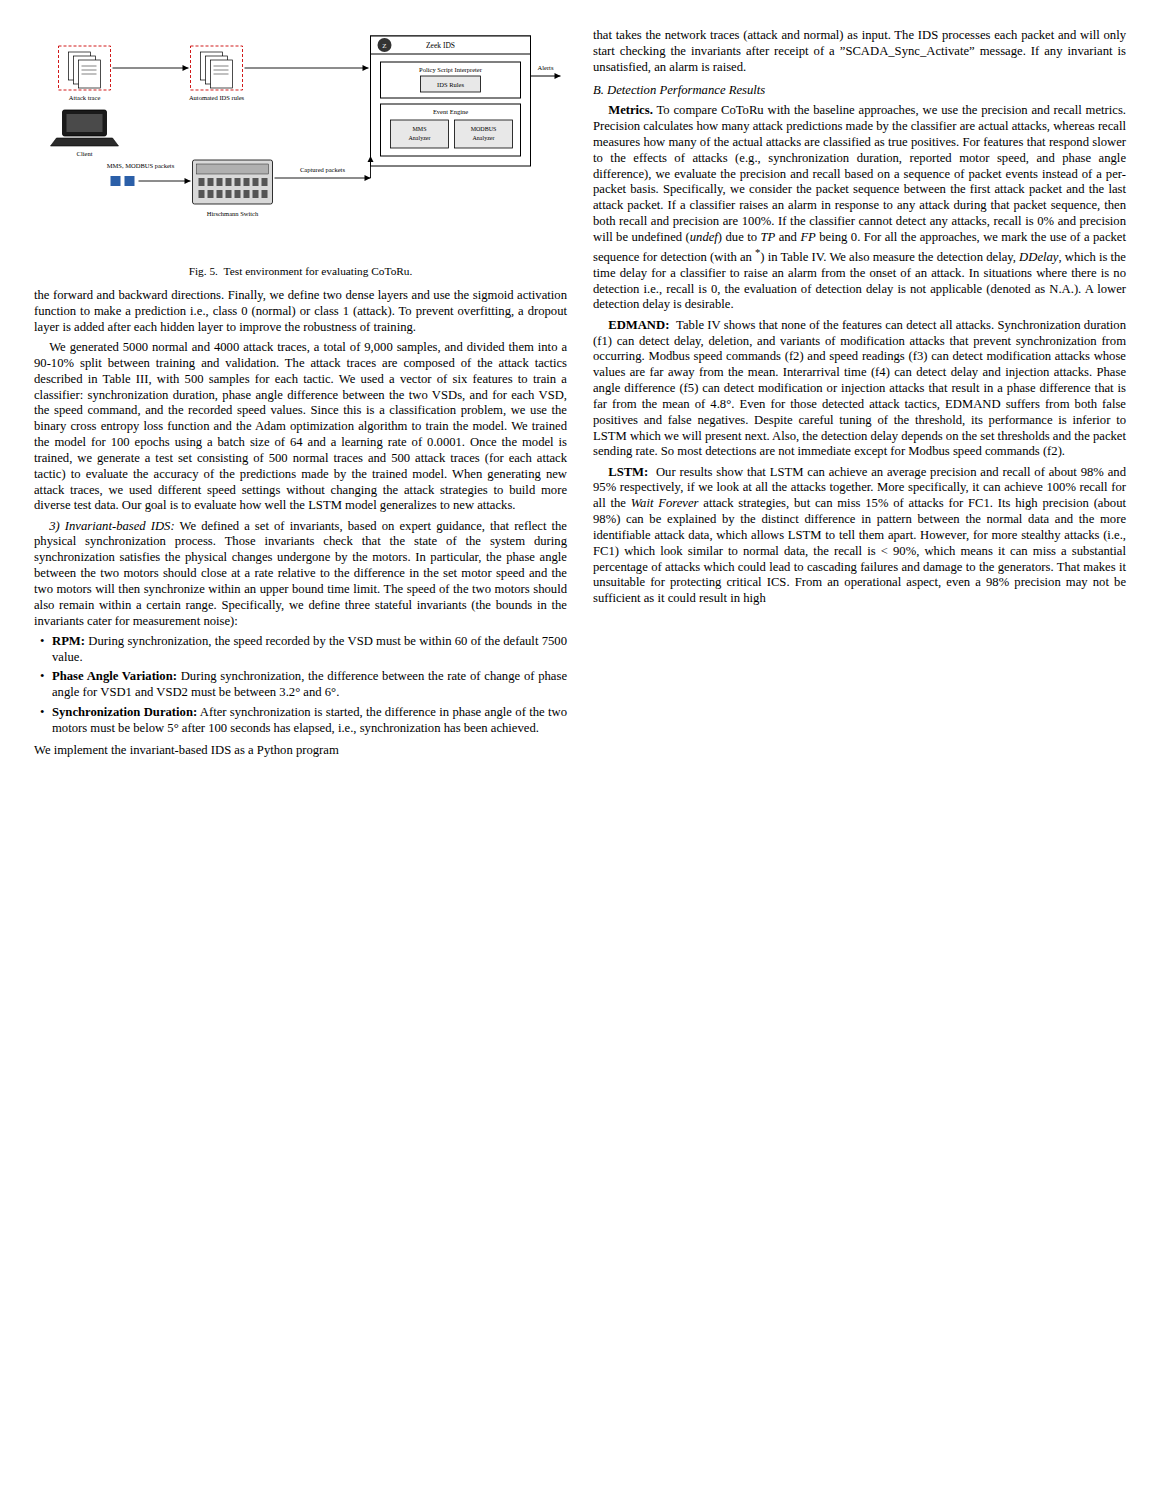Z Zeek IDS Policy Script Interpreter IDS Rules Event Engine MMS Analyzer MODBUS Analyzer Alerts Attack trace Automated IDS rules Client MMS, MODBUS packets Hirschmann Switch Captured packets
Fig. 5. Test environment for evaluating CoToRu.
the forward and backward directions. Finally, we define two dense layers and use the sigmoid activation function to make a prediction i.e., class 0 (normal) or class 1 (attack). To prevent overfitting, a dropout layer is added after each hidden layer to improve the robustness of training.
We generated 5000 normal and 4000 attack traces, a total of 9,000 samples, and divided them into a 90-10% split between training and validation. The attack traces are composed of the attack tactics described in Table III, with 500 samples for each tactic. We used a vector of six features to train a classifier: synchronization duration, phase angle difference between the two VSDs, and for each VSD, the speed command, and the recorded speed values. Since this is a classification problem, we use the binary cross entropy loss function and the Adam optimization algorithm to train the model. We trained the model for 100 epochs using a batch size of 64 and a learning rate of 0.0001. Once the model is trained, we generate a test set consisting of 500 normal traces and 500 attack traces (for each attack tactic) to evaluate the accuracy of the predictions made by the trained model. When generating new attack traces, we used different speed settings without changing the attack strategies to build more diverse test data. Our goal is to evaluate how well the LSTM model generalizes to new attacks.
3) Invariant-based IDS: We defined a set of invariants, based on expert guidance, that reflect the physical synchronization process. Those invariants check that the state of the system during synchronization satisfies the physical changes undergone by the motors. In particular, the phase angle between the two motors should close at a rate relative to the difference in the set motor speed and the two motors will then synchronize within an upper bound time limit. The speed of the two motors should also remain within a certain range. Specifically, we define three stateful invariants (the bounds in the invariants cater for measurement noise):
RPM: During synchronization, the speed recorded by the VSD must be within 60 of the default 7500 value.
Phase Angle Variation: During synchronization, the difference between the rate of change of phase angle for VSD1 and VSD2 must be between 3.2° and 6°.
Synchronization Duration: After synchronization is started, the difference in phase angle of the two motors must be below 5° after 100 seconds has elapsed, i.e., synchronization has been achieved.
We implement the invariant-based IDS as a Python program
that takes the network traces (attack and normal) as input. The IDS processes each packet and will only start checking the invariants after receipt of a ”SCADA_Sync_Activate” message. If any invariant is unsatisfied, an alarm is raised.
B. Detection Performance Results
Metrics. To compare CoToRu with the baseline approaches, we use the precision and recall metrics. Precision calculates how many attack predictions made by the classifier are actual attacks, whereas recall measures how many of the actual attacks are classified as true positives. For features that respond slower to the effects of attacks (e.g., synchronization duration, reported motor speed, and phase angle difference), we evaluate the precision and recall based on a sequence of packet events instead of a per-packet basis. Specifically, we consider the packet sequence between the first attack packet and the last attack packet. If a classifier raises an alarm in response to any attack during that packet sequence, then both recall and precision are 100%. If the classifier cannot detect any attacks, recall is 0% and precision will be undefined (undef) due to TP and FP being 0. For all the approaches, we mark the use of a packet sequence for detection (with an *) in Table IV. We also measure the detection delay, DDelay, which is the time delay for a classifier to raise an alarm from the onset of an attack. In situations where there is no detection i.e., recall is 0, the evaluation of detection delay is not applicable (denoted as N.A.). A lower detection delay is desirable.
EDMAND: Table IV shows that none of the features can detect all attacks. Synchronization duration (f1) can detect delay, deletion, and variants of modification attacks that prevent synchronization from occurring. Modbus speed commands (f2) and speed readings (f3) can detect modification attacks whose values are far away from the mean. Interarrival time (f4) can detect delay and injection attacks. Phase angle difference (f5) can detect modification or injection attacks that result in a phase difference that is far from the mean of 4.8°. Even for those detected attack tactics, EDMAND suffers from both false positives and false negatives. Despite careful tuning of the threshold, its performance is inferior to LSTM which we will present next. Also, the detection delay depends on the set thresholds and the packet sending rate. So most detections are not immediate except for Modbus speed commands (f2).
LSTM: Our results show that LSTM can achieve an average precision and recall of about 98% and 95% respectively, if we look at all the attacks together. More specifically, it can achieve 100% recall for all the Wait Forever attack strategies, but can miss 15% of attacks for FC1. Its high precision (about 98%) can be explained by the distinct difference in pattern between the normal data and the more identifiable attack data, which allows LSTM to tell them apart. However, for more stealthy attacks (i.e., FC1) which look similar to normal data, the recall is < 90%, which means it can miss a substantial percentage of attacks which could lead to cascading failures and damage to the generators. That makes it unsuitable for protecting critical ICS. From an operational aspect, even a 98% precision may not be sufficient as it could result in high